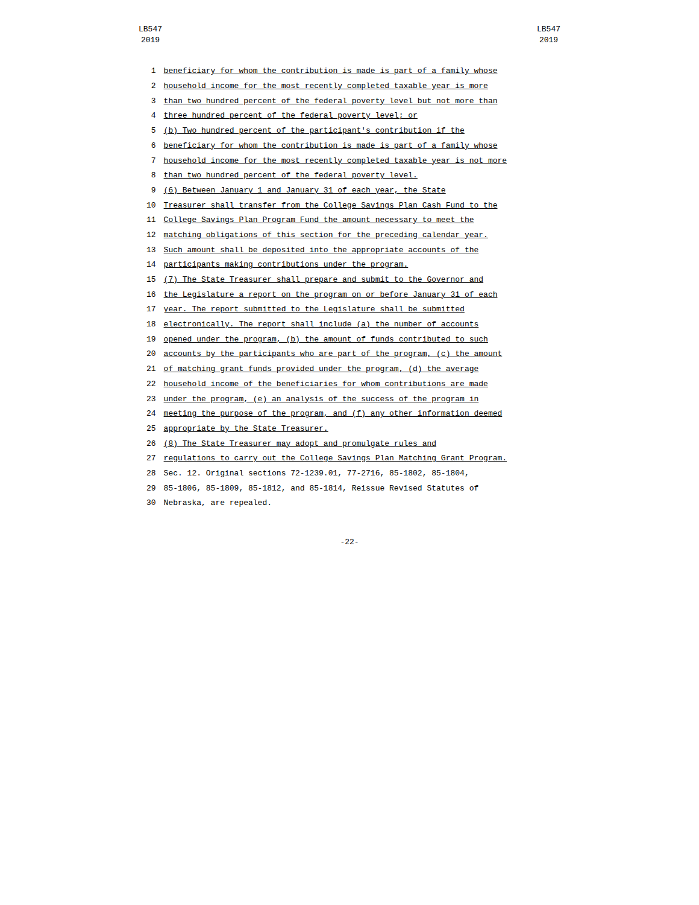LB547
2019
LB547
2019
beneficiary for whom the contribution is made is part of a family whose
household income for the most recently completed taxable year is more
than two hundred percent of the federal poverty level but not more than
three hundred percent of the federal poverty level; or
(b) Two hundred percent of the participant's contribution if the
beneficiary for whom the contribution is made is part of a family whose
household income for the most recently completed taxable year is not more
than two hundred percent of the federal poverty level.
(6) Between January 1 and January 31 of each year, the State
Treasurer shall transfer from the College Savings Plan Cash Fund to the
College Savings Plan Program Fund the amount necessary to meet the
matching obligations of this section for the preceding calendar year.
Such amount shall be deposited into the appropriate accounts of the
participants making contributions under the program.
(7) The State Treasurer shall prepare and submit to the Governor and
the Legislature a report on the program on or before January 31 of each
year. The report submitted to the Legislature shall be submitted
electronically. The report shall include (a) the number of accounts
opened under the program, (b) the amount of funds contributed to such
accounts by the participants who are part of the program, (c) the amount
of matching grant funds provided under the program, (d) the average
household income of the beneficiaries for whom contributions are made
under the program, (e) an analysis of the success of the program in
meeting the purpose of the program, and (f) any other information deemed
appropriate by the State Treasurer.
(8) The State Treasurer may adopt and promulgate rules and
regulations to carry out the College Savings Plan Matching Grant Program.
Sec. 12. Original sections 72-1239.01, 77-2716, 85-1802, 85-1804,
85-1806, 85-1809, 85-1812, and 85-1814, Reissue Revised Statutes of
Nebraska, are repealed.
-22-